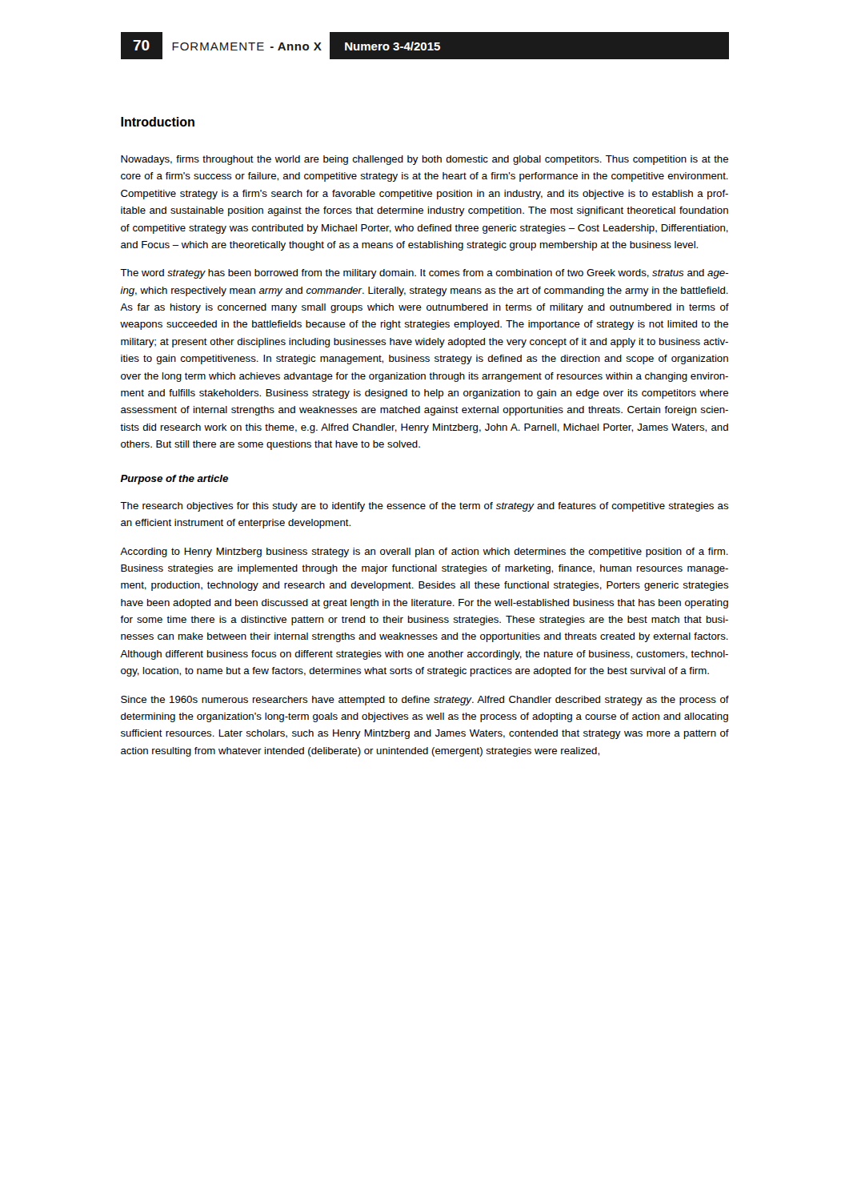70
FORMAMENTE - Anno X
Numero 3-4/2015
Introduction
Nowadays, firms throughout the world are being challenged by both domestic and global competitors. Thus competition is at the core of a firm's success or failure, and competitive strategy is at the heart of a firm's performance in the competitive environment. Competitive strategy is a firm's search for a favorable competitive position in an industry, and its objective is to establish a profitable and sustainable position against the forces that determine industry competition. The most significant theoretical foundation of competitive strategy was contributed by Michael Porter, who defined three generic strategies – Cost Leadership, Differentiation, and Focus – which are theoretically thought of as a means of establishing strategic group membership at the business level.
The word strategy has been borrowed from the military domain. It comes from a combination of two Greek words, stratus and ageing, which respectively mean army and commander. Literally, strategy means as the art of commanding the army in the battlefield. As far as history is concerned many small groups which were outnumbered in terms of military and outnumbered in terms of weapons succeeded in the battlefields because of the right strategies employed. The importance of strategy is not limited to the military; at present other disciplines including businesses have widely adopted the very concept of it and apply it to business activities to gain competitiveness. In strategic management, business strategy is defined as the direction and scope of organization over the long term which achieves advantage for the organization through its arrangement of resources within a changing environment and fulfills stakeholders. Business strategy is designed to help an organization to gain an edge over its competitors where assessment of internal strengths and weaknesses are matched against external opportunities and threats. Certain foreign scientists did research work on this theme, e.g. Alfred Chandler, Henry Mintzberg, John A. Parnell, Michael Porter, James Waters, and others. But still there are some questions that have to be solved.
Purpose of the article
The research objectives for this study are to identify the essence of the term of strategy and features of competitive strategies as an efficient instrument of enterprise development.
According to Henry Mintzberg business strategy is an overall plan of action which determines the competitive position of a firm. Business strategies are implemented through the major functional strategies of marketing, finance, human resources management, production, technology and research and development. Besides all these functional strategies, Porters generic strategies have been adopted and been discussed at great length in the literature. For the well-established business that has been operating for some time there is a distinctive pattern or trend to their business strategies. These strategies are the best match that businesses can make between their internal strengths and weaknesses and the opportunities and threats created by external factors. Although different business focus on different strategies with one another accordingly, the nature of business, customers, technology, location, to name but a few factors, determines what sorts of strategic practices are adopted for the best survival of a firm.
Since the 1960s numerous researchers have attempted to define strategy. Alfred Chandler described strategy as the process of determining the organization's long-term goals and objectives as well as the process of adopting a course of action and allocating sufficient resources. Later scholars, such as Henry Mintzberg and James Waters, contended that strategy was more a pattern of action resulting from whatever intended (deliberate) or unintended (emergent) strategies were realized,